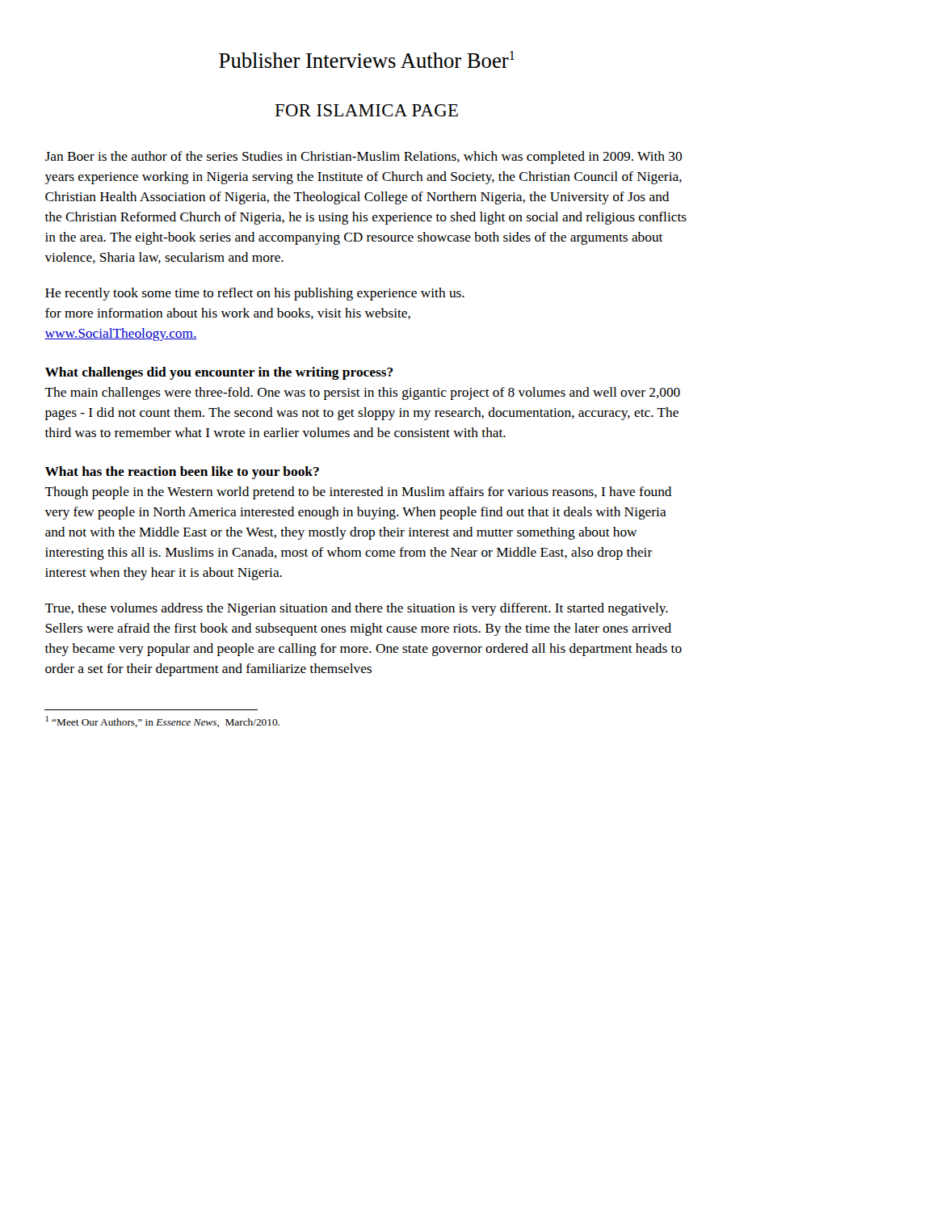Publisher Interviews Author Boer1
FOR ISLAMICA PAGE
Jan Boer is the author of the series Studies in Christian-Muslim Relations, which was completed in 2009. With 30 years experience working in Nigeria serving the Institute of Church and Society, the Christian Council of Nigeria, Christian Health Association of Nigeria, the Theological College of Northern Nigeria, the University of Jos and the Christian Reformed Church of Nigeria, he is using his experience to shed light on social and religious conflicts in the area. The eight-book series and accompanying CD resource showcase both sides of the arguments about violence, Sharia law, secularism and more.
He recently took some time to reflect on his publishing experience with us.
for more information about his work and books, visit his website,
www.SocialTheology.com.
What challenges did you encounter in the writing process?
The main challenges were three-fold. One was to persist in this gigantic project of 8 volumes and well over 2,000 pages - I did not count them. The second was not to get sloppy in my research, documentation, accuracy, etc. The third was to remember what I wrote in earlier volumes and be consistent with that.
What has the reaction been like to your book?
Though people in the Western world pretend to be interested in Muslim affairs for various reasons, I have found very few people in North America interested enough in buying. When people find out that it deals with Nigeria and not with the Middle East or the West, they mostly drop their interest and mutter something about how interesting this all is. Muslims in Canada, most of whom come from the Near or Middle East, also drop their interest when they hear it is about Nigeria.
True, these volumes address the Nigerian situation and there the situation is very different. It started negatively. Sellers were afraid the first book and subsequent ones might cause more riots. By the time the later ones arrived they became very popular and people are calling for more. One state governor ordered all his department heads to order a set for their department and familiarize themselves
1 “Meet Our Authors,” in Essence News, March/2010.